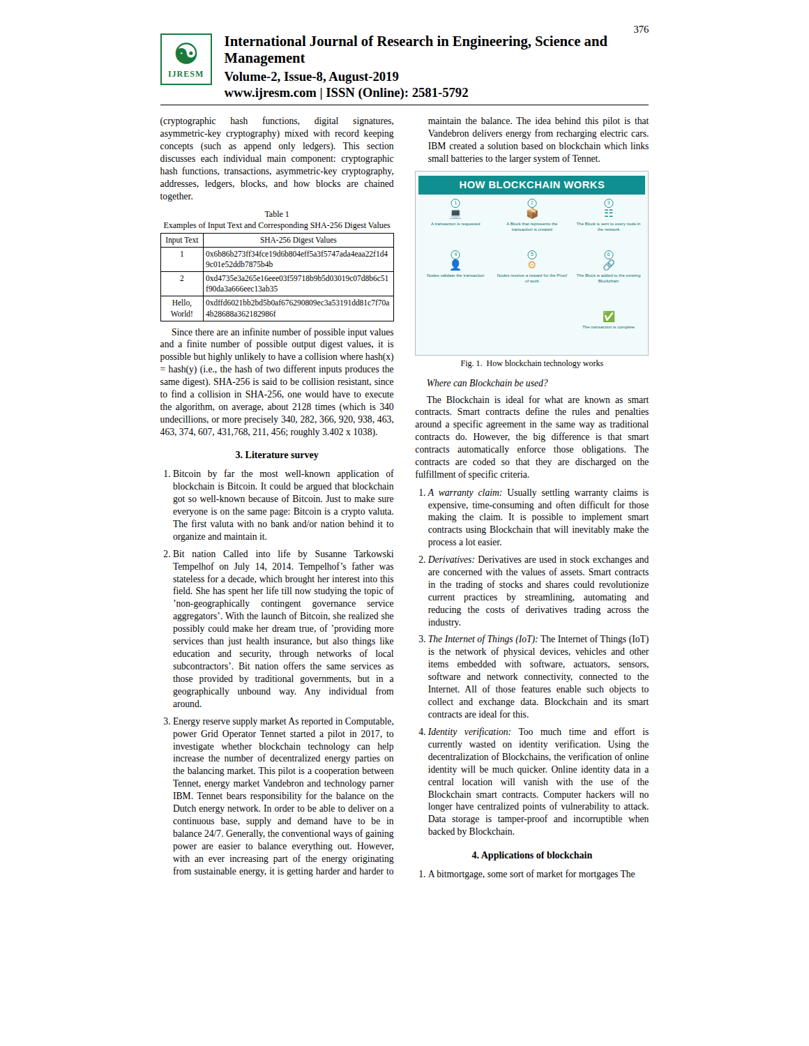376
☯
IJRESM
International Journal of Research in Engineering, Science and Management
Volume-2, Issue-8, August-2019
www.ijresm.com | ISSN (Online): 2581-5792
(cryptographic hash functions, digital signatures, asymmetric-key cryptography) mixed with record keeping concepts (such as append only ledgers). This section discusses each individual main component: cryptographic hash functions, transactions, asymmetric-key cryptography, addresses, ledgers, blocks, and how blocks are chained together.
Table 1 Examples of Input Text and Corresponding SHA-256 Digest Values
| Input Text | SHA-256 Digest Values |
| --- | --- |
| 1 | 0x6b86b273ff34fce19d6b804eff5a3f5747ada4eaa22f1d49c01e52ddb7875b4b |
| 2 | 0xd4735e3a265e16eee03f59718b9b5d03019c07d8b6c51f90da3a666eec13ab35 |
| Hello, World! | 0xdffd6021bb2bd5b0af676290809ec3a53191dd81c7f70a4b28688a362182986f |
Since there are an infinite number of possible input values and a finite number of possible output digest values, it is possible but highly unlikely to have a collision where hash(x) = hash(y) (i.e., the hash of two different inputs produces the same digest). SHA-256 is said to be collision resistant, since to find a collision in SHA-256, one would have to execute the algorithm, on average, about 2128 times (which is 340 undecillions, or more precisely 340, 282, 366, 920, 938, 463, 463, 374, 607, 431,768, 211, 456; roughly 3.402 x 1038).
3. Literature survey
Bitcoin by far the most well-known application of blockchain is Bitcoin. It could be argued that blockchain got so well-known because of Bitcoin. Just to make sure everyone is on the same page: Bitcoin is a crypto valuta. The first valuta with no bank and/or nation behind it to organize and maintain it.
Bit nation Called into life by Susanne Tarkowski Tempelhof on July 14, 2014. Tempelhof’s father was stateless for a decade, which brought her interest into this field. She has spent her life till now studying the topic of ’non-geographically contingent governance service aggregators’. With the launch of Bitcoin, she realized she possibly could make her dream true, of ’providing more services than just health insurance, but also things like education and security, through networks of local subcontractors’. Bit nation offers the same services as those provided by traditional governments, but in a geographically unbound way. Any individual from around.
Energy reserve supply market As reported in Computable, power Grid Operator Tennet started a pilot in 2017, to investigate whether blockchain technology can help increase the number of decentralized energy parties on the balancing market. This pilot is a cooperation between Tennet, energy market Vandebron and technology parner IBM. Tennet bears responsibility for the balance on the Dutch energy network. In order to be able to deliver on a continuous base, supply and demand have to be in balance 24/7. Generally, the conventional ways of gaining power are easier to balance everything out. However, with an ever increasing part of the energy originating from sustainable energy, it is getting harder and harder to maintain the balance. The idea behind this pilot is that Vandebron delivers energy from recharging electric cars. IBM created a solution based on blockchain which links small batteries to the larger system of Tennet.
HOW BLOCKCHAIN WORKS
1
💻
A transaction is requested
2
📦
A Block that represents the transaction is created
3
☷
The Block is sent to every node in the network
4
👤
Nodes validate the transaction
5
⚙
Nodes receive a reward for the Proof of work
6
🔗
The Block is added to the existing Blockchain
✅
The transaction is complete
Fig. 1. How blockchain technology works
Where can Blockchain be used?
The Blockchain is ideal for what are known as smart contracts. Smart contracts define the rules and penalties around a specific agreement in the same way as traditional contracts do. However, the big difference is that smart contracts automatically enforce those obligations. The contracts are coded so that they are discharged on the fulfillment of specific criteria.
A warranty claim: Usually settling warranty claims is expensive, time-consuming and often difficult for those making the claim. It is possible to implement smart contracts using Blockchain that will inevitably make the process a lot easier.
Derivatives: Derivatives are used in stock exchanges and are concerned with the values of assets. Smart contracts in the trading of stocks and shares could revolutionize current practices by streamlining, automating and reducing the costs of derivatives trading across the industry.
The Internet of Things (IoT): The Internet of Things (IoT) is the network of physical devices, vehicles and other items embedded with software, actuators, sensors, software and network connectivity, connected to the Internet. All of those features enable such objects to collect and exchange data. Blockchain and its smart contracts are ideal for this.
Identity verification: Too much time and effort is currently wasted on identity verification. Using the decentralization of Blockchains, the verification of online identity will be much quicker. Online identity data in a central location will vanish with the use of the Blockchain smart contracts. Computer hackers will no longer have centralized points of vulnerability to attack. Data storage is tamper-proof and incorruptible when backed by Blockchain.
4. Applications of blockchain
A bitmortgage, some sort of market for mortgages The